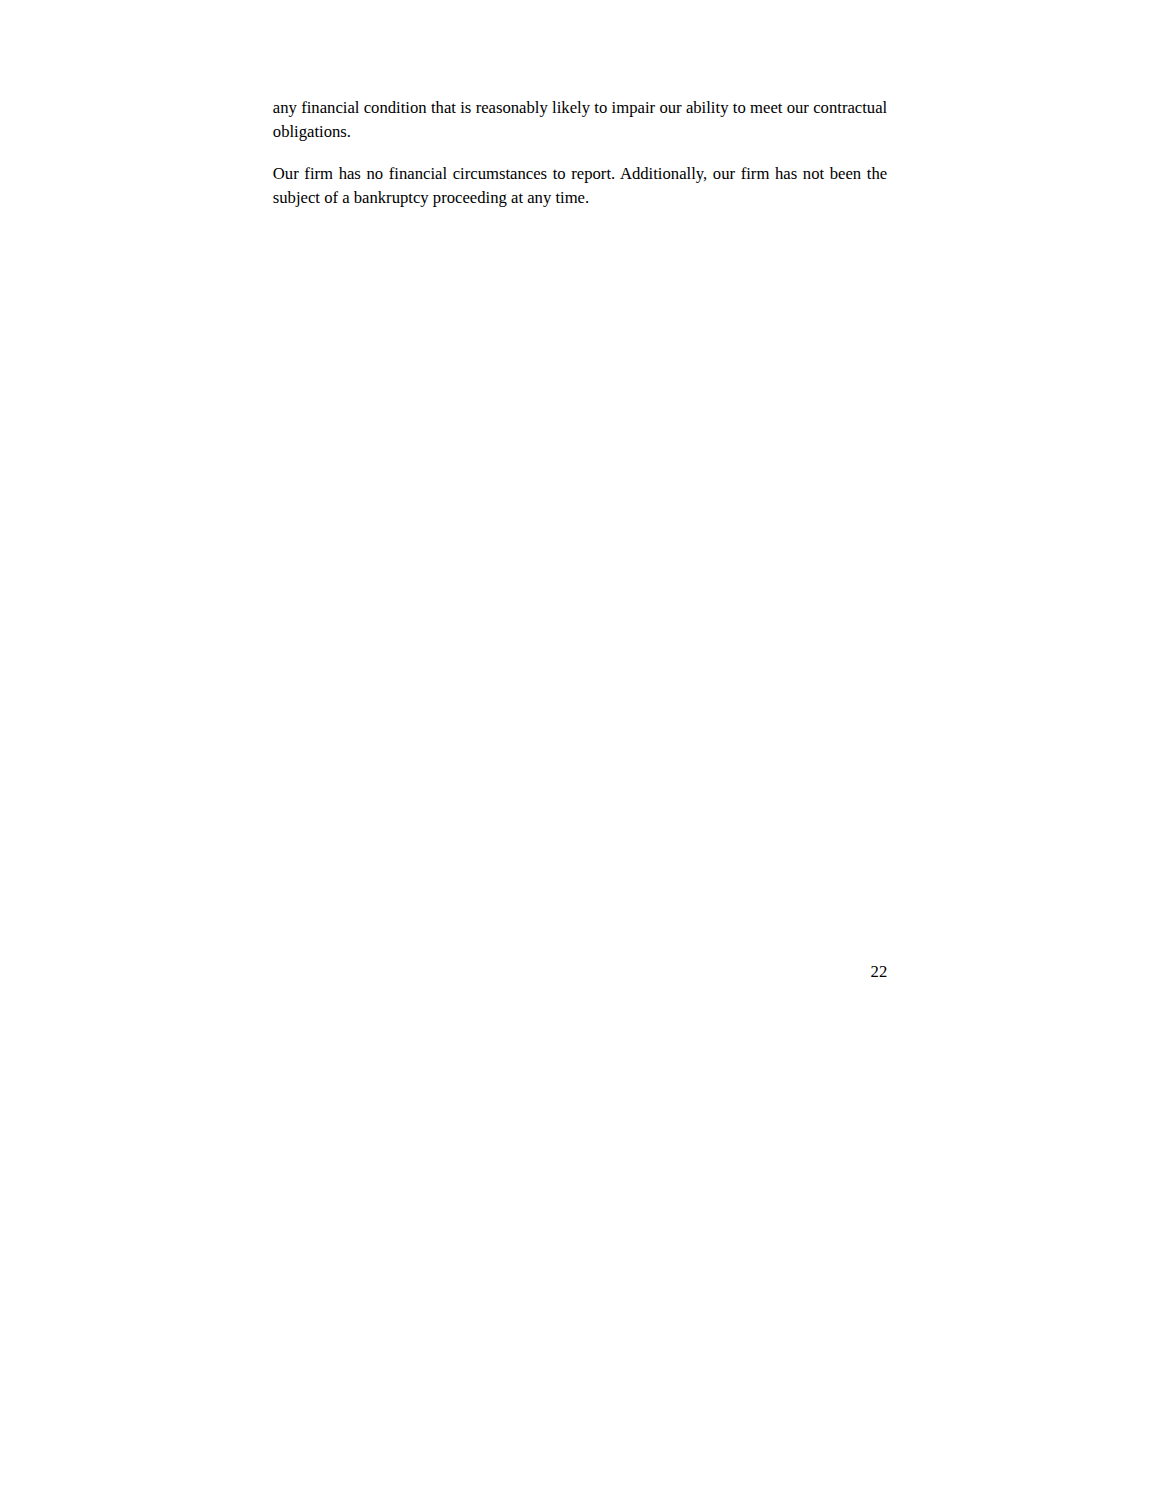any financial condition that is reasonably likely to impair our ability to meet our contractual obligations.
Our firm has no financial circumstances to report. Additionally, our firm has not been the subject of a bankruptcy proceeding at any time.
22